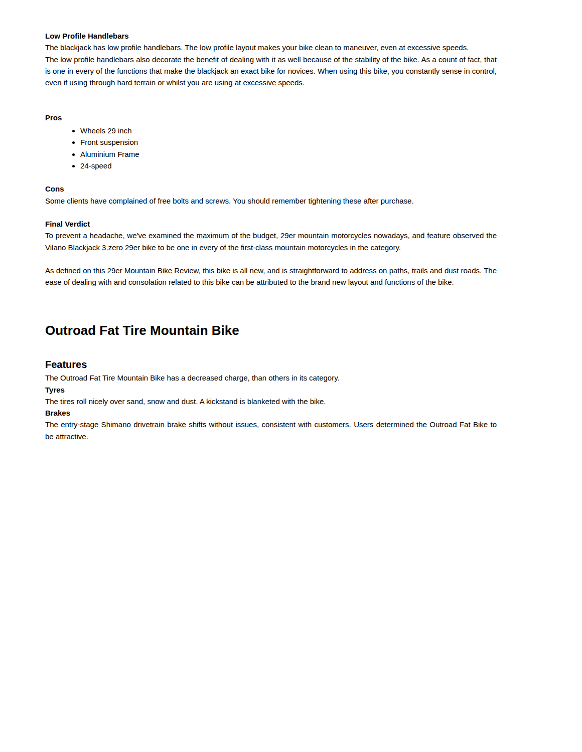Low Profile Handlebars
The blackjack has low profile handlebars. The low profile layout makes your bike clean to maneuver, even at excessive speeds.
The low profile handlebars also decorate the benefit of dealing with it as well because of the stability of the bike. As a count of fact, that is one in every of the functions that make the blackjack an exact bike for novices. When using this bike, you constantly sense in control, even if using through hard terrain or whilst you are using at excessive speeds.
Pros
Wheels 29 inch
Front suspension
Aluminium Frame
24-speed
Cons
Some clients have complained of free bolts and screws. You should remember tightening these after purchase.
Final Verdict
To prevent a headache, we've examined the maximum of the budget, 29er mountain motorcycles nowadays, and feature observed the Vilano Blackjack 3.zero 29er bike to be one in every of the first-class mountain motorcycles in the category.
As defined on this 29er Mountain Bike Review, this bike is all new, and is straightforward to address on paths, trails and dust roads. The ease of dealing with and consolation related to this bike can be attributed to the brand new layout and functions of the bike.
Outroad Fat Tire Mountain Bike
Features
The Outroad Fat Tire Mountain Bike has a decreased charge, than others in its category.
Tyres
The tires roll nicely over sand, snow and dust. A kickstand is blanketed with the bike.
Brakes
The entry-stage Shimano drivetrain brake shifts without issues, consistent with customers. Users determined the Outroad Fat Bike to be attractive.